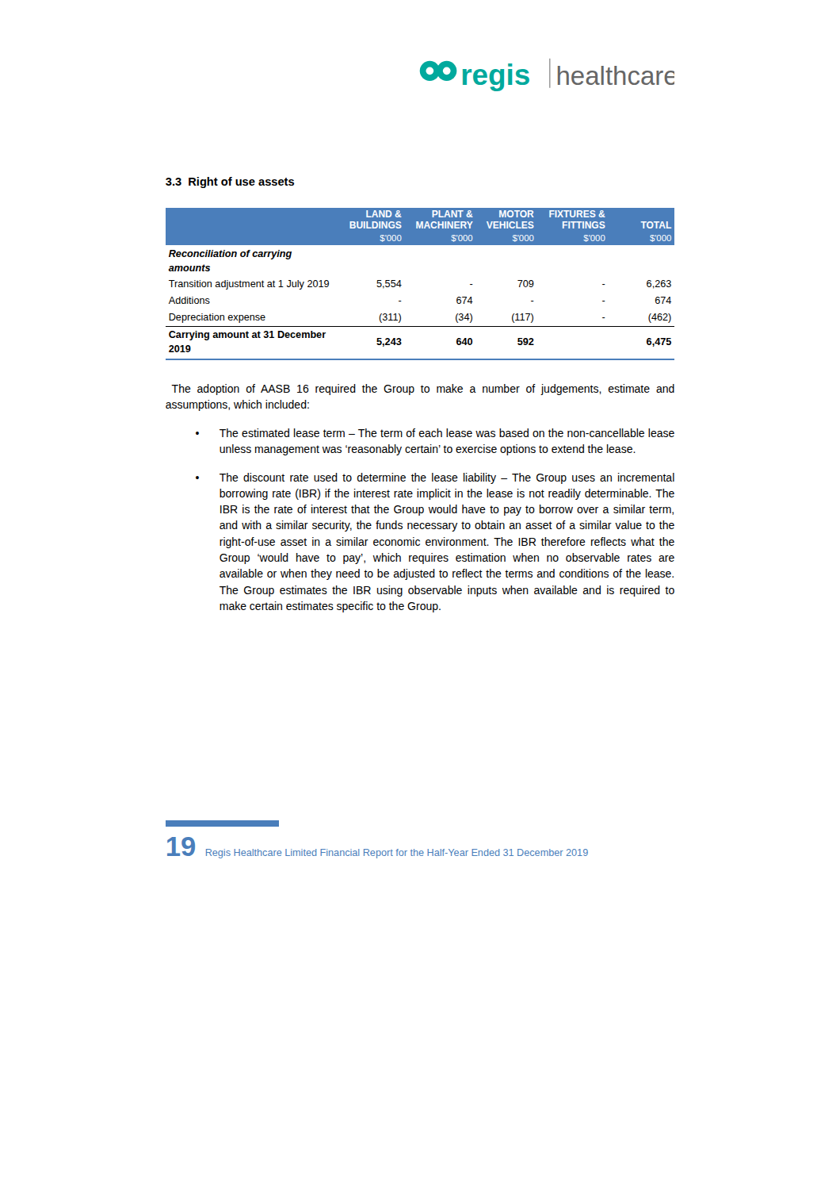3.3 Right of use assets
| | LAND & BUILDINGS | PLANT & MACHINERY | MOTOR VEHICLES | FIXTURES & FITTINGS | TOTAL |
| --- | --- | --- | --- | --- | --- |
| | $'000 | $'000 | $'000 | $'000 | $'000 |
| Reconciliation of carrying amounts | | | | | |
| Transition adjustment at 1 July 2019 | 5,554 | - | 709 | - | 6,263 |
| Additions | - | 674 | - | - | 674 |
| Depreciation expense | (311) | (34) | (117) | - | (462) |
| Carrying amount at 31 December 2019 | 5,243 | 640 | 592 | | 6,475 |
The adoption of AASB 16 required the Group to make a number of judgements, estimate and assumptions, which included:
The estimated lease term – The term of each lease was based on the non-cancellable lease unless management was ‘reasonably certain’ to exercise options to extend the lease.
The discount rate used to determine the lease liability – The Group uses an incremental borrowing rate (IBR) if the interest rate implicit in the lease is not readily determinable. The IBR is the rate of interest that the Group would have to pay to borrow over a similar term, and with a similar security, the funds necessary to obtain an asset of a similar value to the right-of-use asset in a similar economic environment. The IBR therefore reflects what the Group ‘would have to pay’, which requires estimation when no observable rates are available or when they need to be adjusted to reflect the terms and conditions of the lease. The Group estimates the IBR using observable inputs when available and is required to make certain estimates specific to the Group.
19 Regis Healthcare Limited Financial Report for the Half-Year Ended 31 December 2019